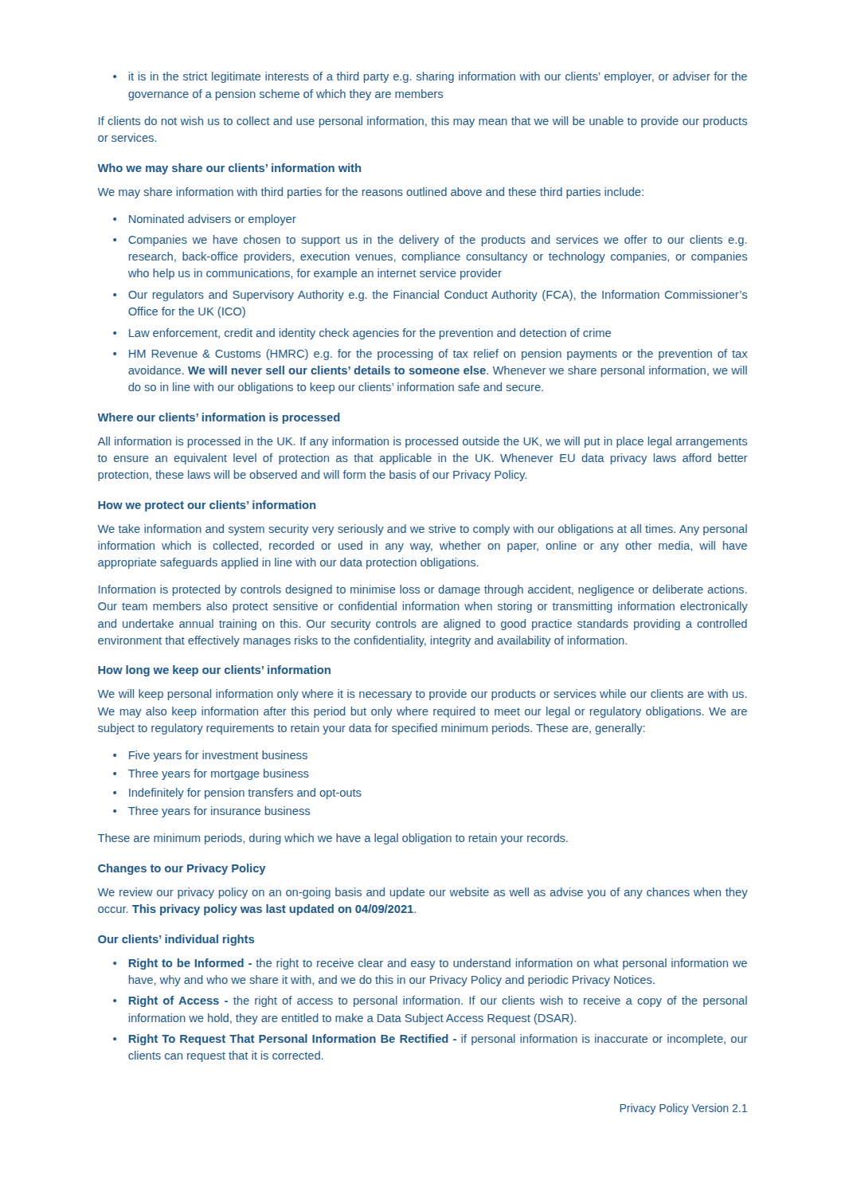it is in the strict legitimate interests of a third party e.g. sharing information with our clients’ employer, or adviser for the governance of a pension scheme of which they are members
If clients do not wish us to collect and use personal information, this may mean that we will be unable to provide our products or services.
Who we may share our clients’ information with
We may share information with third parties for the reasons outlined above and these third parties include:
Nominated advisers or employer
Companies we have chosen to support us in the delivery of the products and services we offer to our clients e.g. research, back-office providers, execution venues, compliance consultancy or technology companies, or companies who help us in communications, for example an internet service provider
Our regulators and Supervisory Authority e.g. the Financial Conduct Authority (FCA), the Information Commissioner’s Office for the UK (ICO)
Law enforcement, credit and identity check agencies for the prevention and detection of crime
HM Revenue & Customs (HMRC) e.g. for the processing of tax relief on pension payments or the prevention of tax avoidance. We will never sell our clients’ details to someone else. Whenever we share personal information, we will do so in line with our obligations to keep our clients’ information safe and secure.
Where our clients’ information is processed
All information is processed in the UK. If any information is processed outside the UK, we will put in place legal arrangements to ensure an equivalent level of protection as that applicable in the UK. Whenever EU data privacy laws afford better protection, these laws will be observed and will form the basis of our Privacy Policy.
How we protect our clients’ information
We take information and system security very seriously and we strive to comply with our obligations at all times. Any personal information which is collected, recorded or used in any way, whether on paper, online or any other media, will have appropriate safeguards applied in line with our data protection obligations.
Information is protected by controls designed to minimise loss or damage through accident, negligence or deliberate actions. Our team members also protect sensitive or confidential information when storing or transmitting information electronically and undertake annual training on this. Our security controls are aligned to good practice standards providing a controlled environment that effectively manages risks to the confidentiality, integrity and availability of information.
How long we keep our clients’ information
We will keep personal information only where it is necessary to provide our products or services while our clients are with us. We may also keep information after this period but only where required to meet our legal or regulatory obligations. We are subject to regulatory requirements to retain your data for specified minimum periods. These are, generally:
Five years for investment business
Three years for mortgage business
Indefinitely for pension transfers and opt-outs
Three years for insurance business
These are minimum periods, during which we have a legal obligation to retain your records.
Changes to our Privacy Policy
We review our privacy policy on an on-going basis and update our website as well as advise you of any chances when they occur. This privacy policy was last updated on 04/09/2021.
Our clients’ individual rights
Right to be Informed - the right to receive clear and easy to understand information on what personal information we have, why and who we share it with, and we do this in our Privacy Policy and periodic Privacy Notices.
Right of Access - the right of access to personal information. If our clients wish to receive a copy of the personal information we hold, they are entitled to make a Data Subject Access Request (DSAR).
Right To Request That Personal Information Be Rectified - if personal information is inaccurate or incomplete, our clients can request that it is corrected.
Privacy Policy Version 2.1